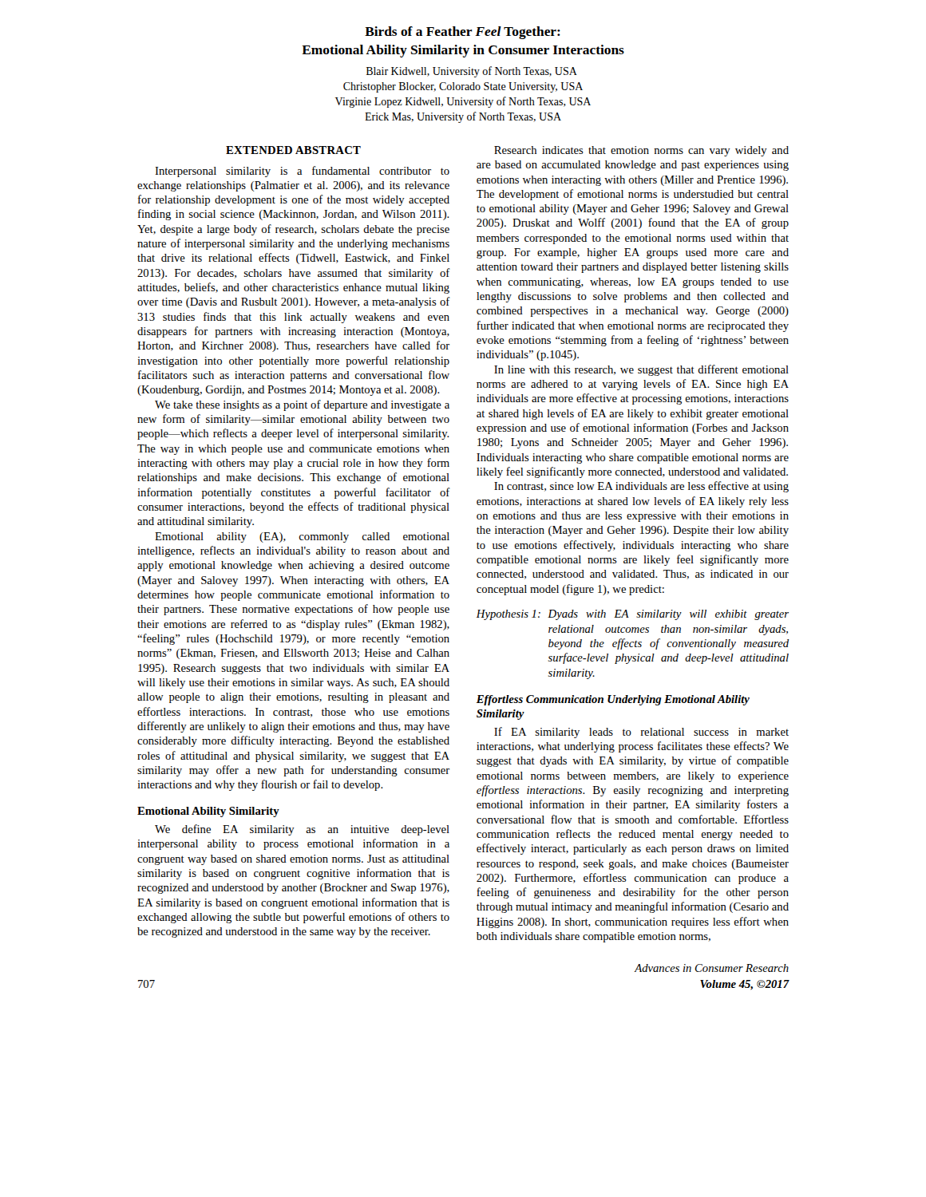Birds of a Feather Feel Together:
Emotional Ability Similarity in Consumer Interactions
Blair Kidwell, University of North Texas, USA
Christopher Blocker, Colorado State University, USA
Virginie Lopez Kidwell, University of North Texas, USA
Erick Mas, University of North Texas, USA
EXTENDED ABSTRACT
Interpersonal similarity is a fundamental contributor to exchange relationships (Palmatier et al. 2006), and its relevance for relationship development is one of the most widely accepted finding in social science (Mackinnon, Jordan, and Wilson 2011). Yet, despite a large body of research, scholars debate the precise nature of interpersonal similarity and the underlying mechanisms that drive its relational effects (Tidwell, Eastwick, and Finkel 2013). For decades, scholars have assumed that similarity of attitudes, beliefs, and other characteristics enhance mutual liking over time (Davis and Rusbult 2001). However, a meta-analysis of 313 studies finds that this link actually weakens and even disappears for partners with increasing interaction (Montoya, Horton, and Kirchner 2008). Thus, researchers have called for investigation into other potentially more powerful relationship facilitators such as interaction patterns and conversational flow (Koudenburg, Gordijn, and Postmes 2014; Montoya et al. 2008).
We take these insights as a point of departure and investigate a new form of similarity—similar emotional ability between two people—which reflects a deeper level of interpersonal similarity. The way in which people use and communicate emotions when interacting with others may play a crucial role in how they form relationships and make decisions. This exchange of emotional information potentially constitutes a powerful facilitator of consumer interactions, beyond the effects of traditional physical and attitudinal similarity.
Emotional ability (EA), commonly called emotional intelligence, reflects an individual's ability to reason about and apply emotional knowledge when achieving a desired outcome (Mayer and Salovey 1997). When interacting with others, EA determines how people communicate emotional information to their partners. These normative expectations of how people use their emotions are referred to as “display rules” (Ekman 1982), “feeling” rules (Hochschild 1979), or more recently “emotion norms” (Ekman, Friesen, and Ellsworth 2013; Heise and Calhan 1995). Research suggests that two individuals with similar EA will likely use their emotions in similar ways. As such, EA should allow people to align their emotions, resulting in pleasant and effortless interactions. In contrast, those who use emotions differently are unlikely to align their emotions and thus, may have considerably more difficulty interacting. Beyond the established roles of attitudinal and physical similarity, we suggest that EA similarity may offer a new path for understanding consumer interactions and why they flourish or fail to develop.
Emotional Ability Similarity
We define EA similarity as an intuitive deep-level interpersonal ability to process emotional information in a congruent way based on shared emotion norms. Just as attitudinal similarity is based on congruent cognitive information that is recognized and understood by another (Brockner and Swap 1976), EA similarity is based on congruent emotional information that is exchanged allowing the subtle but powerful emotions of others to be recognized and understood in the same way by the receiver.
Research indicates that emotion norms can vary widely and are based on accumulated knowledge and past experiences using emotions when interacting with others (Miller and Prentice 1996). The development of emotional norms is understudied but central to emotional ability (Mayer and Geher 1996; Salovey and Grewal 2005). Druskat and Wolff (2001) found that the EA of group members corresponded to the emotional norms used within that group. For example, higher EA groups used more care and attention toward their partners and displayed better listening skills when communicating, whereas, low EA groups tended to use lengthy discussions to solve problems and then collected and combined perspectives in a mechanical way. George (2000) further indicated that when emotional norms are reciprocated they evoke emotions “stemming from a feeling of ‘rightness’ between individuals” (p.1045).
In line with this research, we suggest that different emotional norms are adhered to at varying levels of EA. Since high EA individuals are more effective at processing emotions, interactions at shared high levels of EA are likely to exhibit greater emotional expression and use of emotional information (Forbes and Jackson 1980; Lyons and Schneider 2005; Mayer and Geher 1996). Individuals interacting who share compatible emotional norms are likely feel significantly more connected, understood and validated.
In contrast, since low EA individuals are less effective at using emotions, interactions at shared low levels of EA likely rely less on emotions and thus are less expressive with their emotions in the interaction (Mayer and Geher 1996). Despite their low ability to use emotions effectively, individuals interacting who share compatible emotional norms are likely feel significantly more connected, understood and validated. Thus, as indicated in our conceptual model (figure 1), we predict:
Hypothesis 1: Dyads with EA similarity will exhibit greater relational outcomes than non-similar dyads, beyond the effects of conventionally measured surface-level physical and deep-level attitudinal similarity.
Effortless Communication Underlying Emotional Ability Similarity
If EA similarity leads to relational success in market interactions, what underlying process facilitates these effects? We suggest that dyads with EA similarity, by virtue of compatible emotional norms between members, are likely to experience effortless interactions. By easily recognizing and interpreting emotional information in their partner, EA similarity fosters a conversational flow that is smooth and comfortable. Effortless communication reflects the reduced mental energy needed to effectively interact, particularly as each person draws on limited resources to respond, seek goals, and make choices (Baumeister 2002). Furthermore, effortless communication can produce a feeling of genuineness and desirability for the other person through mutual intimacy and meaningful information (Cesario and Higgins 2008). In short, communication requires less effort when both individuals share compatible emotion norms,
707 Advances in Consumer Research
Volume 45, ©2017